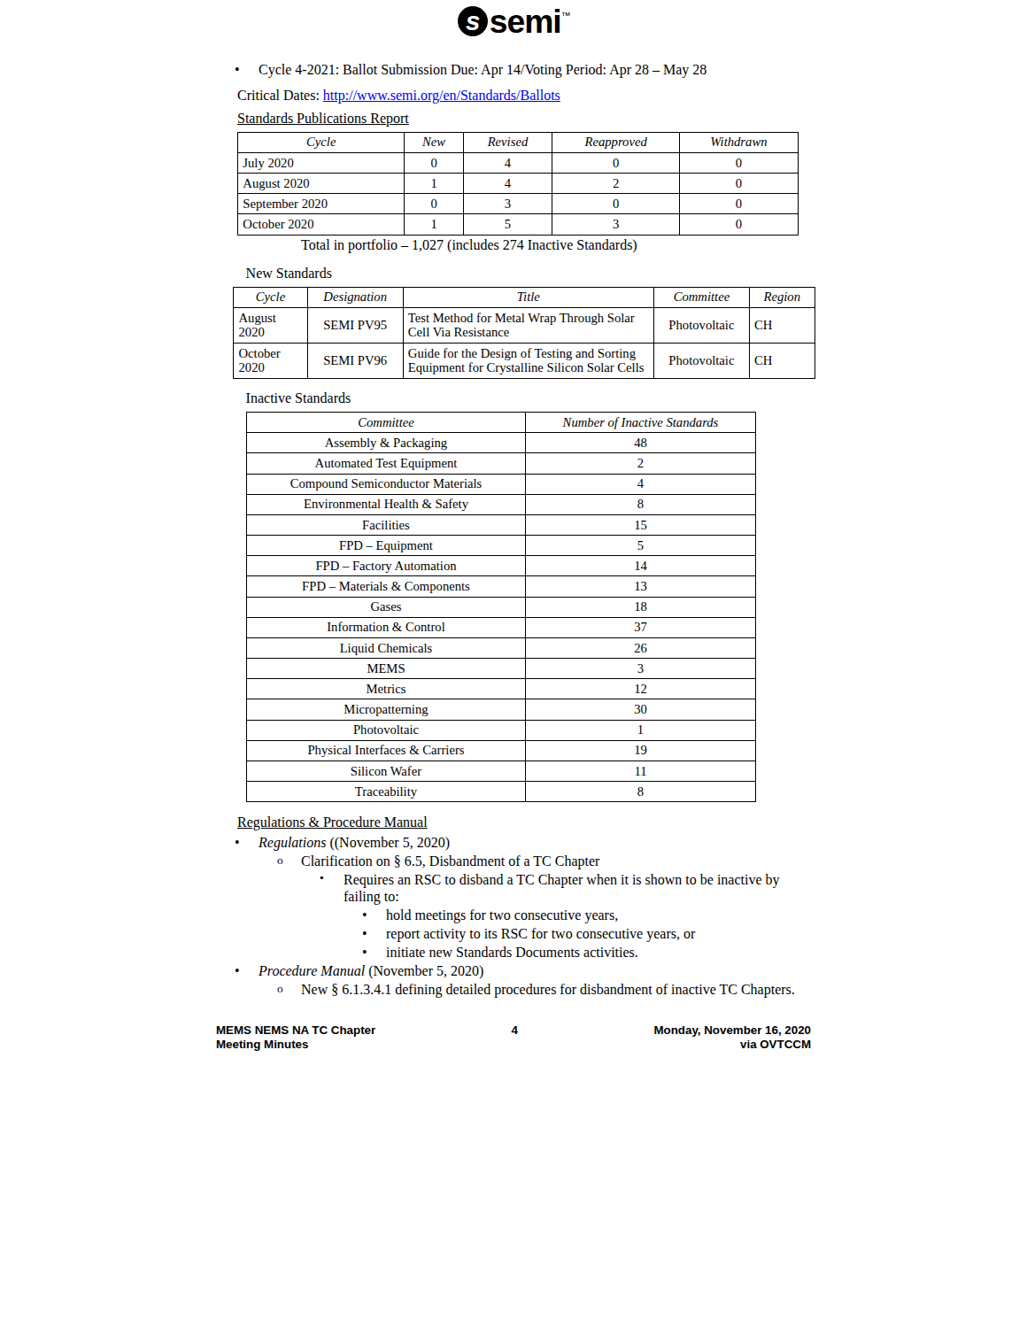ssemi™
Cycle 4-2021: Ballot Submission Due: Apr 14/Voting Period: Apr 28 – May 28
Critical Dates: http://www.semi.org/en/Standards/Ballots
Standards Publications Report
| Cycle | New | Revised | Reapproved | Withdrawn |
| --- | --- | --- | --- | --- |
| July 2020 | 0 | 4 | 0 | 0 |
| August 2020 | 1 | 4 | 2 | 0 |
| September 2020 | 0 | 3 | 0 | 0 |
| October 2020 | 1 | 5 | 3 | 0 |
Total in portfolio – 1,027 (includes 274 Inactive Standards)
New Standards
| Cycle | Designation | Title | Committee | Region |
| --- | --- | --- | --- | --- |
| August 2020 | SEMI PV95 | Test Method for Metal Wrap Through Solar Cell Via Resistance | Photovoltaic | CH |
| October 2020 | SEMI PV96 | Guide for the Design of Testing and Sorting Equipment for Crystalline Silicon Solar Cells | Photovoltaic | CH |
Inactive Standards
| Committee | Number of Inactive Standards |
| --- | --- |
| Assembly & Packaging | 48 |
| Automated Test Equipment | 2 |
| Compound Semiconductor Materials | 4 |
| Environmental Health & Safety | 8 |
| Facilities | 15 |
| FPD – Equipment | 5 |
| FPD – Factory Automation | 14 |
| FPD – Materials & Components | 13 |
| Gases | 18 |
| Information & Control | 37 |
| Liquid Chemicals | 26 |
| MEMS | 3 |
| Metrics | 12 |
| Micropatterning | 30 |
| Photovoltaic | 1 |
| Physical Interfaces & Carriers | 19 |
| Silicon Wafer | 11 |
| Traceability | 8 |
Regulations & Procedure Manual
Regulations ((November 5, 2020)
Clarification on § 6.5, Disbandment of a TC Chapter
Requires an RSC to disband a TC Chapter when it is shown to be inactive by failing to:
hold meetings for two consecutive years,
report activity to its RSC for two consecutive years, or
initiate new Standards Documents activities.
Procedure Manual (November 5, 2020)
New § 6.1.3.4.1 defining detailed procedures for disbandment of inactive TC Chapters.
MEMS NEMS NA TC Chapter
Meeting Minutes
4
Monday, November 16, 2020
via OVTCCM